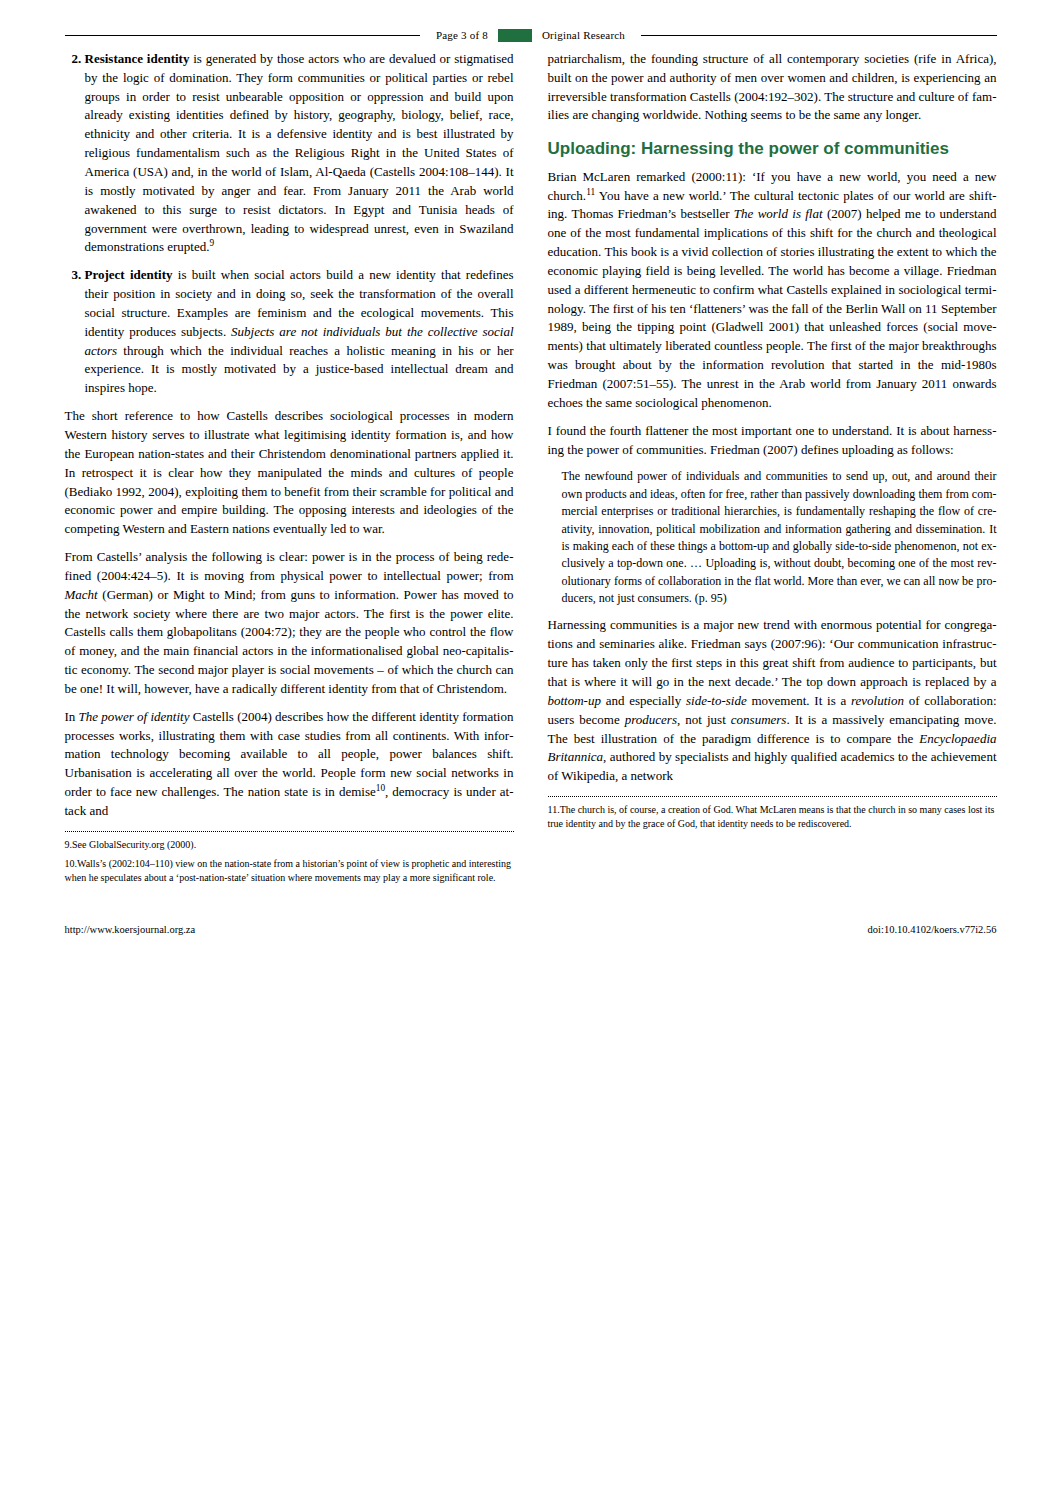Page 3 of 8 Original Research
Resistance identity is generated by those actors who are devalued or stigmatised by the logic of domination. They form communities or political parties or rebel groups in order to resist unbearable opposition or oppression and build upon already existing identities defined by history, geography, biology, belief, race, ethnicity and other criteria. It is a defensive identity and is best illustrated by religious fundamentalism such as the Religious Right in the United States of America (USA) and, in the world of Islam, Al-Qaeda (Castells 2004:108–144). It is mostly motivated by anger and fear. From January 2011 the Arab world awakened to this surge to resist dictators. In Egypt and Tunisia heads of government were overthrown, leading to widespread unrest, even in Swaziland demonstrations erupted.9
Project identity is built when social actors build a new identity that redefines their position in society and in doing so, seek the transformation of the overall social structure. Examples are feminism and the ecological movements. This identity produces subjects. Subjects are not individuals but the collective social actors through which the individual reaches a holistic meaning in his or her experience. It is mostly motivated by a justice-based intellectual dream and inspires hope.
The short reference to how Castells describes sociological processes in modern Western history serves to illustrate what legitimising identity formation is, and how the European nation-states and their Christendom denominational partners applied it. In retrospect it is clear how they manipulated the minds and cultures of people (Bediako 1992, 2004), exploiting them to benefit from their scramble for political and economic power and empire building. The opposing interests and ideologies of the competing Western and Eastern nations eventually led to war.
From Castells’ analysis the following is clear: power is in the process of being redefined (2004:424–5). It is moving from physical power to intellectual power; from Macht (German) or Might to Mind; from guns to information. Power has moved to the network society where there are two major actors. The first is the power elite. Castells calls them globapolitans (2004:72); they are the people who control the flow of money, and the main financial actors in the informationalised global neo-capitalistic economy. The second major player is social movements – of which the church can be one! It will, however, have a radically different identity from that of Christendom.
In The power of identity Castells (2004) describes how the different identity formation processes works, illustrating them with case studies from all continents. With information technology becoming available to all people, power balances shift. Urbanisation is accelerating all over the world. People form new social networks in order to face new challenges. The nation state is in demise10, democracy is under attack and
9.See GlobalSecurity.org (2000).
10.Walls’s (2002:104–110) view on the nation-state from a historian’s point of view is prophetic and interesting when he speculates about a ‘post-nation-state’ situation where movements may play a more significant role.
patriarchalism, the founding structure of all contemporary societies (rife in Africa), built on the power and authority of men over women and children, is experiencing an irreversible transformation Castells (2004:192–302). The structure and culture of families are changing worldwide. Nothing seems to be the same any longer.
Uploading: Harnessing the power of communities
Brian McLaren remarked (2000:11): ‘If you have a new world, you need a new church.11 You have a new world.’ The cultural tectonic plates of our world are shifting. Thomas Friedman’s bestseller The world is flat (2007) helped me to understand one of the most fundamental implications of this shift for the church and theological education. This book is a vivid collection of stories illustrating the extent to which the economic playing field is being levelled. The world has become a village. Friedman used a different hermeneutic to confirm what Castells explained in sociological terminology. The first of his ten ‘flatteners’ was the fall of the Berlin Wall on 11 September 1989, being the tipping point (Gladwell 2001) that unleashed forces (social movements) that ultimately liberated countless people. The first of the major breakthroughs was brought about by the information revolution that started in the mid-1980s Friedman (2007:51–55). The unrest in the Arab world from January 2011 onwards echoes the same sociological phenomenon.
I found the fourth flattener the most important one to understand. It is about harnessing the power of communities. Friedman (2007) defines uploading as follows:
The newfound power of individuals and communities to send up, out, and around their own products and ideas, often for free, rather than passively downloading them from commercial enterprises or traditional hierarchies, is fundamentally reshaping the flow of creativity, innovation, political mobilization and information gathering and dissemination. It is making each of these things a bottom-up and globally side-to-side phenomenon, not exclusively a top-down one. … Uploading is, without doubt, becoming one of the most revolutionary forms of collaboration in the flat world. More than ever, we can all now be producers, not just consumers. (p. 95)
Harnessing communities is a major new trend with enormous potential for congregations and seminaries alike. Friedman says (2007:96): ‘Our communication infrastructure has taken only the first steps in this great shift from audience to participants, but that is where it will go in the next decade.’ The top down approach is replaced by a bottom-up and especially side-to-side movement. It is a revolution of collaboration: users become producers, not just consumers. It is a massively emancipating move. The best illustration of the paradigm difference is to compare the Encyclopaedia Britannica, authored by specialists and highly qualified academics to the achievement of Wikipedia, a network
11.The church is, of course, a creation of God. What McLaren means is that the church in so many cases lost its true identity and by the grace of God, that identity needs to be rediscovered.
http://www.koersjournal.org.za doi:10.10.4102/koers.v77i2.56